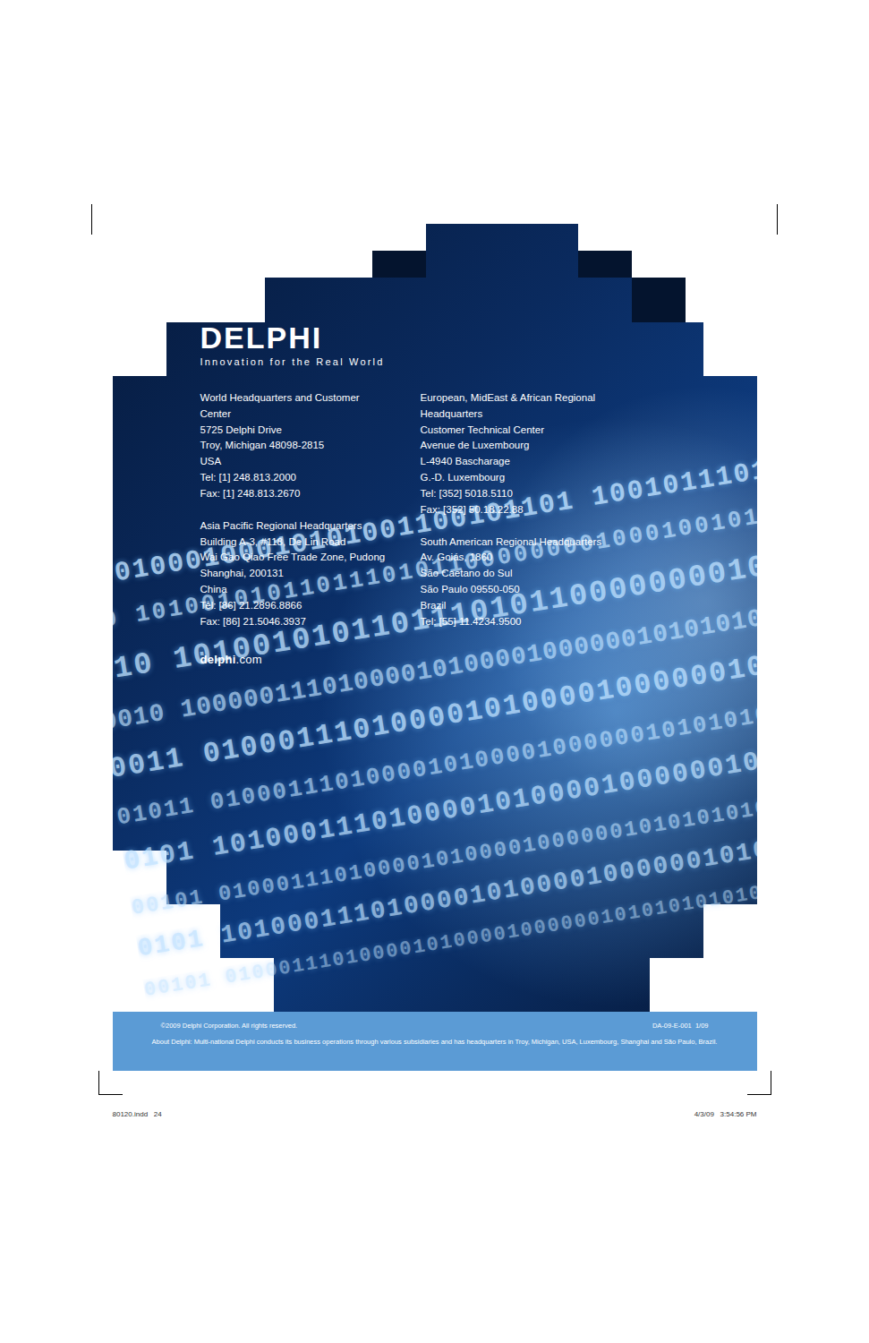0 01000100010101001100101101 1001011101010101010101010101010101
10 1010010101101110101100000000100010010101010101010101010101
010 10100101011011101011000000001000100101010101010101010101
0010 1000001110100001010000100000010101010101010101010101010
0011 0100011101000010100001000000101010101010101010101010101
01011 010001110100001010000100000010101010101010101010101010
0101 1010001110100001010000100000010101010101010101010101010
00101 01000111010000101000010000001010101010101010101010101
0101 10100011101000010100001000000101010101010101010101010
00101 0100011101000010100001000000101010101010101010101010
DELPHI
Innovation for the Real World
World Headquarters and Customer Center
5725 Delphi Drive
Troy, Michigan 48098-2815
USA
Tel: [1] 248.813.2000
Fax: [1] 248.813.2670
Asia Pacific Regional Headquarters
Building A-3, #118, De Lin Road
Wai Gao Qiao Free Trade Zone, Pudong
Shanghai, 200131
China
Tel: [86] 21.2896.8866
Fax: [86] 21.5046.3937
European, MidEast & African Regional Headquarters
Customer Technical Center
Avenue de Luxembourg
L-4940 Bascharage
G.-D. Luxembourg
Tel: [352] 5018.5110
Fax: [352] 50.18.22.88
South American Regional Headquarters
Av. Goiás, 1860
São Caetano do Sul
São Paulo 09550-050
Brazil
Tel: [55] 11.4234.9500
delphi.com
©2009 Delphi Corporation. All rights reserved. DA-09-E-001 1/09
About Delphi: Multi-national Delphi conducts its business operations through various subsidiaries and has headquarters in Troy, Michigan, USA, Luxembourg, Shanghai and São Paulo, Brazil.
80120.indd 24 4/3/09 3:54:56 PM